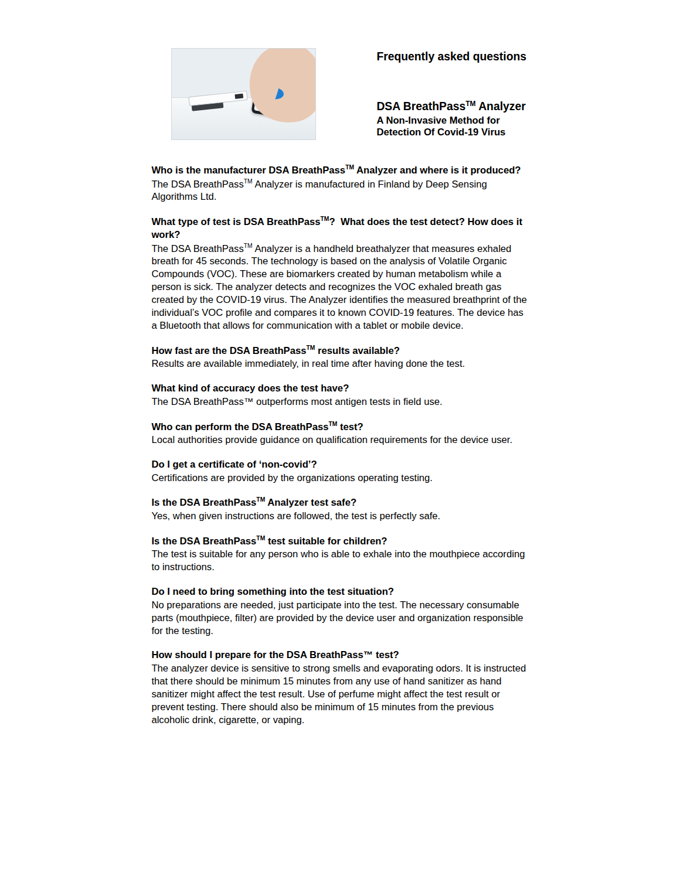Frequently asked questions
DSA BreathPassTM Analyzer
A Non-Invasive Method for
Detection Of Covid-19 Virus
Who is the manufacturer DSA BreathPassTM Analyzer and where is it produced?
The DSA BreathPassTM Analyzer is manufactured in Finland by Deep Sensing Algorithms Ltd.
What type of test is DSA BreathPassTM? What does the test detect? How does it work?
The DSA BreathPassTM Analyzer is a handheld breathalyzer that measures exhaled breath for 45 seconds. The technology is based on the analysis of Volatile Organic Compounds (VOC). These are biomarkers created by human metabolism while a person is sick. The analyzer detects and recognizes the VOC exhaled breath gas created by the COVID-19 virus. The Analyzer identifies the measured breathprint of the individual’s VOC profile and compares it to known COVID-19 features. The device has a Bluetooth that allows for communication with a tablet or mobile device.
How fast are the DSA BreathPassTM results available?
Results are available immediately, in real time after having done the test.
What kind of accuracy does the test have?
The DSA BreathPass™ outperforms most antigen tests in field use.
Who can perform the DSA BreathPassTM test?
Local authorities provide guidance on qualification requirements for the device user.
Do I get a certificate of ‘non-covid’?
Certifications are provided by the organizations operating testing.
Is the DSA BreathPassTM Analyzer test safe?
Yes, when given instructions are followed, the test is perfectly safe.
Is the DSA BreathPassTM test suitable for children?
The test is suitable for any person who is able to exhale into the mouthpiece according to instructions.
Do I need to bring something into the test situation?
No preparations are needed, just participate into the test. The necessary consumable parts (mouthpiece, filter) are provided by the device user and organization responsible for the testing.
How should I prepare for the DSA BreathPass™ test?
The analyzer device is sensitive to strong smells and evaporating odors. It is instructed that there should be minimum 15 minutes from any use of hand sanitizer as hand sanitizer might affect the test result. Use of perfume might affect the test result or prevent testing. There should also be minimum of 15 minutes from the previous alcoholic drink, cigarette, or vaping.